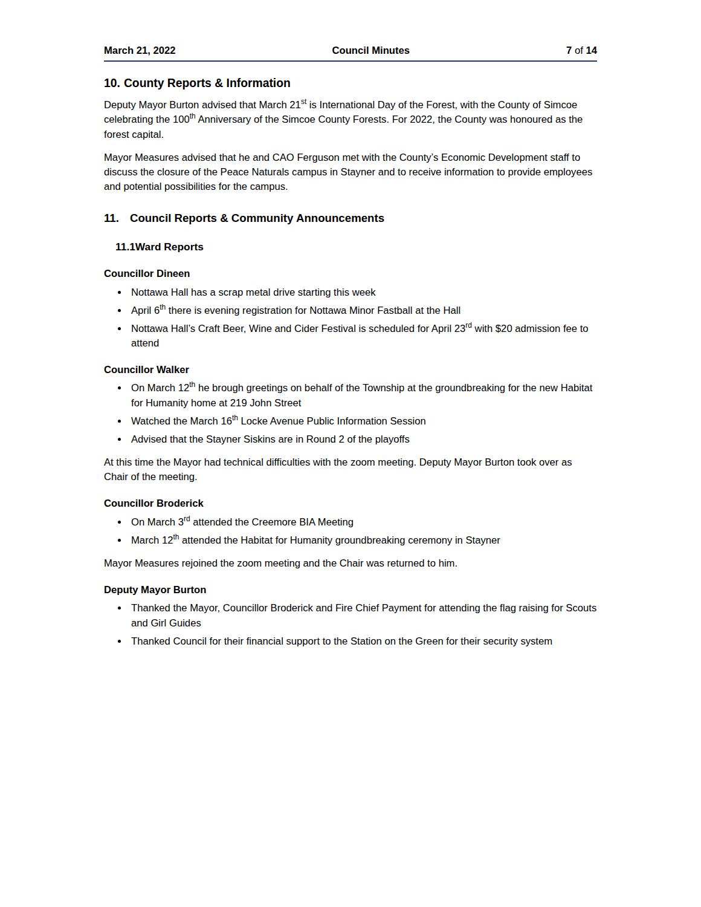March 21, 2022 Council Minutes 7 of 14
10. County Reports & Information
Deputy Mayor Burton advised that March 21st is International Day of the Forest, with the County of Simcoe celebrating the 100th Anniversary of the Simcoe County Forests. For 2022, the County was honoured as the forest capital.
Mayor Measures advised that he and CAO Ferguson met with the County’s Economic Development staff to discuss the closure of the Peace Naturals campus in Stayner and to receive information to provide employees and potential possibilities for the campus.
11. Council Reports & Community Announcements
11.1 Ward Reports
Councillor Dineen
Nottawa Hall has a scrap metal drive starting this week
April 6th there is evening registration for Nottawa Minor Fastball at the Hall
Nottawa Hall’s Craft Beer, Wine and Cider Festival is scheduled for April 23rd with $20 admission fee to attend
Councillor Walker
On March 12th he brough greetings on behalf of the Township at the groundbreaking for the new Habitat for Humanity home at 219 John Street
Watched the March 16th Locke Avenue Public Information Session
Advised that the Stayner Siskins are in Round 2 of the playoffs
At this time the Mayor had technical difficulties with the zoom meeting. Deputy Mayor Burton took over as Chair of the meeting.
Councillor Broderick
On March 3rd attended the Creemore BIA Meeting
March 12th attended the Habitat for Humanity groundbreaking ceremony in Stayner
Mayor Measures rejoined the zoom meeting and the Chair was returned to him.
Deputy Mayor Burton
Thanked the Mayor, Councillor Broderick and Fire Chief Payment for attending the flag raising for Scouts and Girl Guides
Thanked Council for their financial support to the Station on the Green for their security system